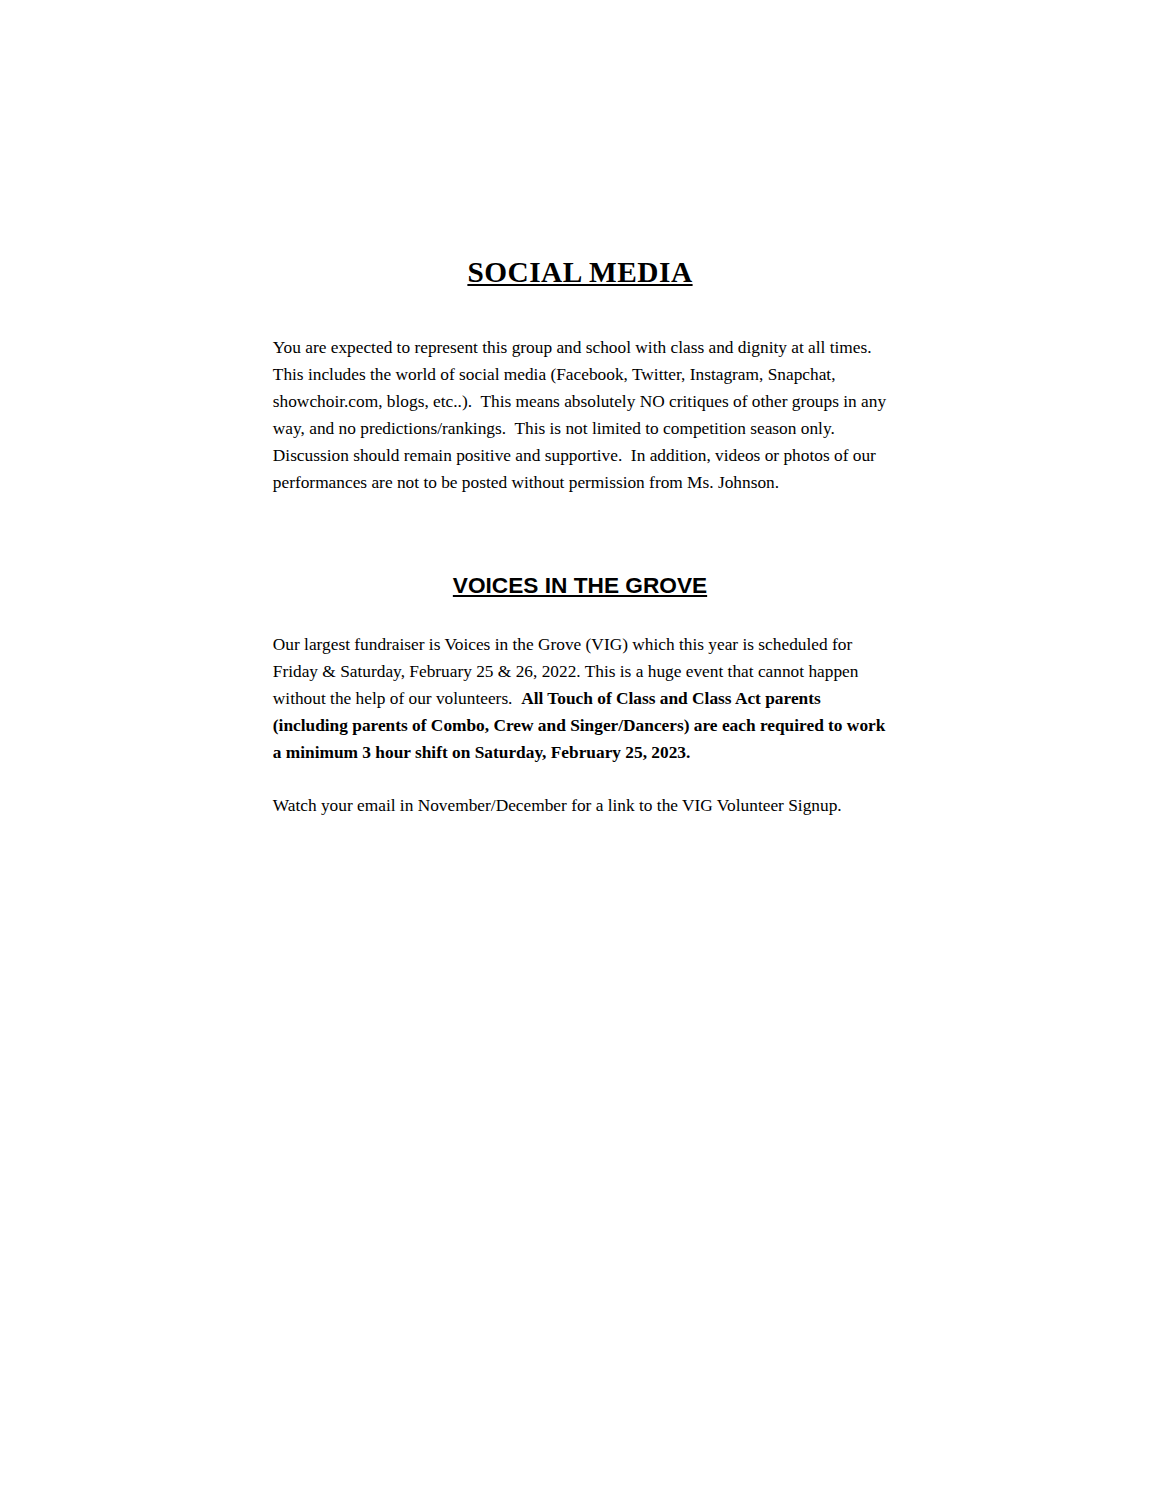SOCIAL MEDIA
You are expected to represent this group and school with class and dignity at all times. This includes the world of social media (Facebook, Twitter, Instagram, Snapchat, showchoir.com, blogs, etc..). This means absolutely NO critiques of other groups in any way, and no predictions/rankings. This is not limited to competition season only. Discussion should remain positive and supportive. In addition, videos or photos of our performances are not to be posted without permission from Ms. Johnson.
VOICES IN THE GROVE
Our largest fundraiser is Voices in the Grove (VIG) which this year is scheduled for Friday & Saturday, February 25 & 26, 2022. This is a huge event that cannot happen without the help of our volunteers. All Touch of Class and Class Act parents (including parents of Combo, Crew and Singer/Dancers) are each required to work a minimum 3 hour shift on Saturday, February 25, 2023.
Watch your email in November/December for a link to the VIG Volunteer Signup.